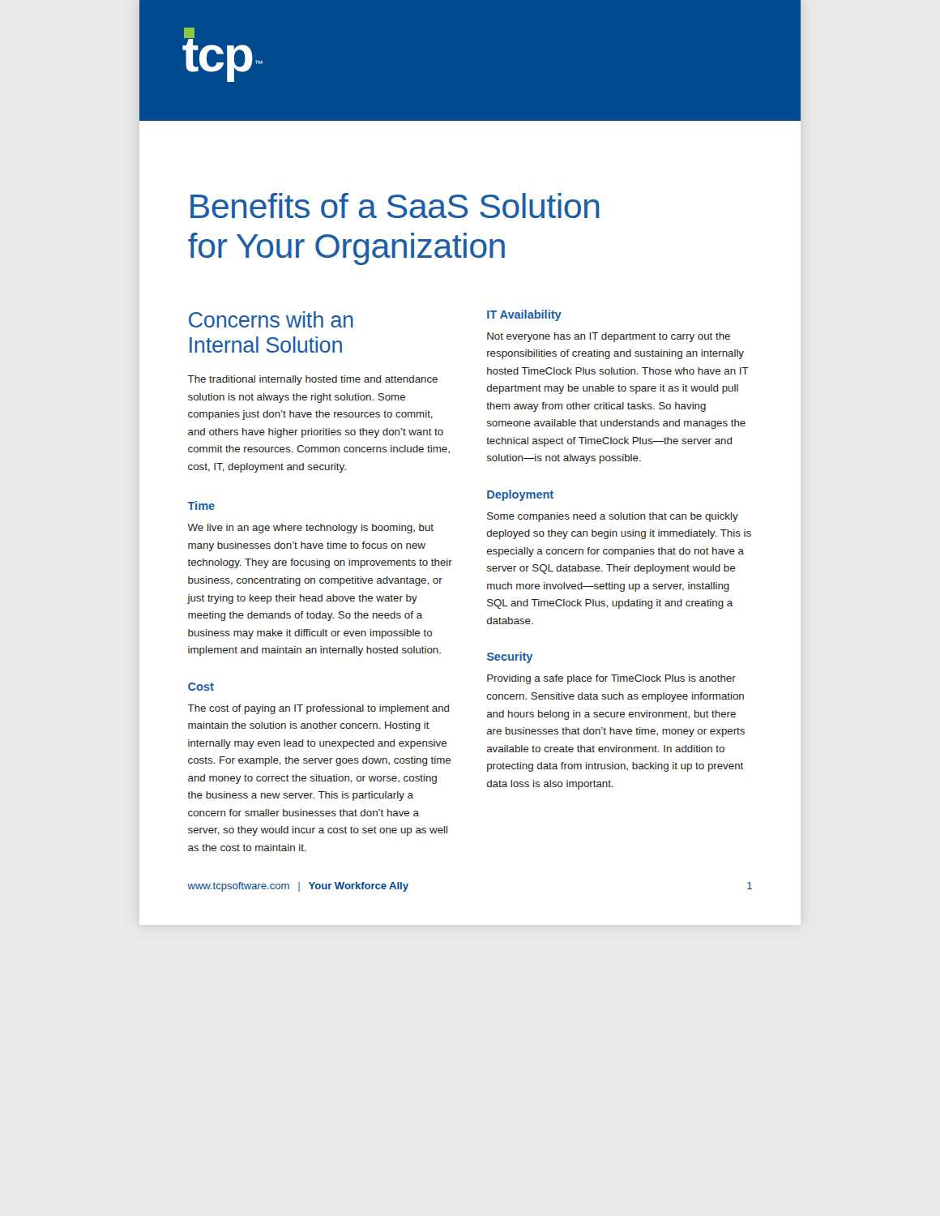tcp™
Benefits of a SaaS Solution
for Your Organization
Concerns with an
Internal Solution
The traditional internally hosted time and attendance solution is not always the right solution. Some companies just don’t have the resources to commit, and others have higher priorities so they don’t want to commit the resources. Common concerns include time, cost, IT, deployment and security.
Time
We live in an age where technology is booming, but many businesses don’t have time to focus on new technology. They are focusing on improvements to their business, concentrating on competitive advantage, or just trying to keep their head above the water by meeting the demands of today. So the needs of a business may make it difficult or even impossible to implement and maintain an internally hosted solution.
Cost
The cost of paying an IT professional to implement and maintain the solution is another concern. Hosting it internally may even lead to unexpected and expensive costs. For example, the server goes down, costing time and money to correct the situation, or worse, costing the business a new server. This is particularly a concern for smaller businesses that don’t have a server, so they would incur a cost to set one up as well as the cost to maintain it.
IT Availability
Not everyone has an IT department to carry out the responsibilities of creating and sustaining an internally hosted TimeClock Plus solution. Those who have an IT department may be unable to spare it as it would pull them away from other critical tasks. So having someone available that understands and manages the technical aspect of TimeClock Plus—the server and solution—is not always possible.
Deployment
Some companies need a solution that can be quickly deployed so they can begin using it immediately. This is especially a concern for companies that do not have a server or SQL database. Their deployment would be much more involved—setting up a server, installing SQL and TimeClock Plus, updating it and creating a database.
Security
Providing a safe place for TimeClock Plus is another concern. Sensitive data such as employee information and hours belong in a secure environment, but there are businesses that don’t have time, money or experts available to create that environment. In addition to protecting data from intrusion, backing it up to prevent data loss is also important.
www.tcpsoftware.com | Your Workforce Ally
1